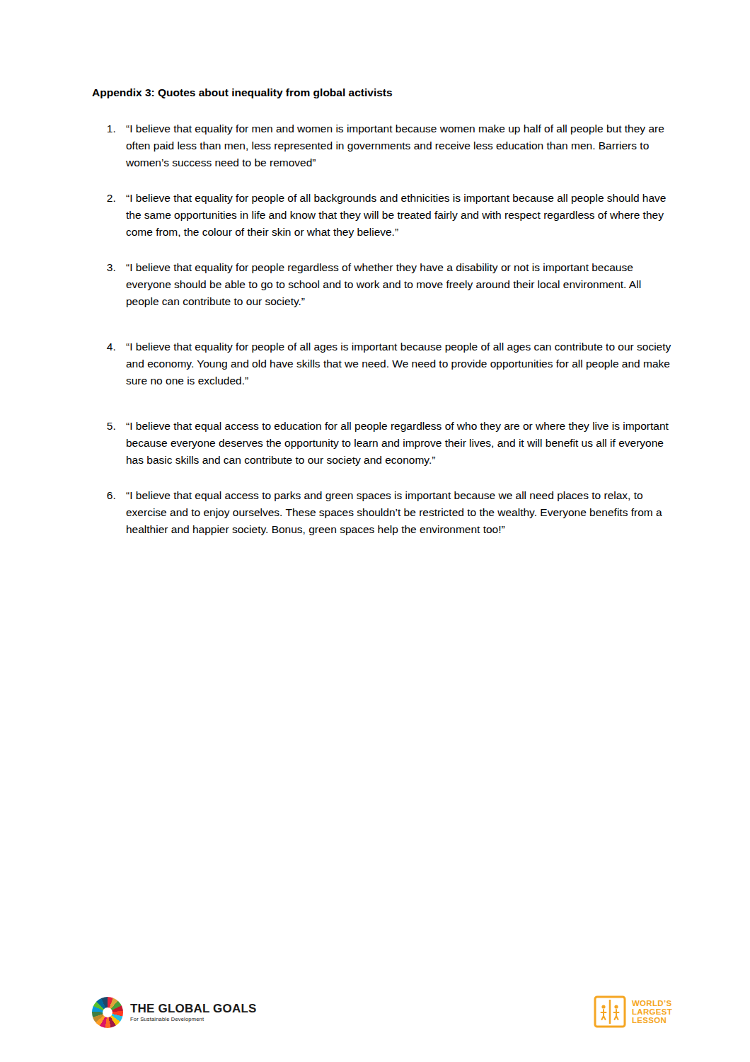Appendix 3: Quotes about inequality from global activists
“I believe that equality for men and women is important because women make up half of all people but they are often paid less than men, less represented in governments and receive less education than men. Barriers to women’s success need to be removed”
“I believe that equality for people of all backgrounds and ethnicities is important because all people should have the same opportunities in life and know that they will be treated fairly and with respect regardless of where they come from, the colour of their skin or what they believe.”
“I believe that equality for people regardless of whether they have a disability or not is important because everyone should be able to go to school and to work and to move freely around their local environment. All people can contribute to our society.”
“I believe that equality for people of all ages is important because people of all ages can contribute to our society and economy. Young and old have skills that we need. We need to provide opportunities for all people and make sure no one is excluded.”
“I believe that equal access to education for all people regardless of who they are or where they live is important because everyone deserves the opportunity to learn and improve their lives, and it will benefit us all if everyone has basic skills and can contribute to our society and economy.”
“I believe that equal access to parks and green spaces is important because we all need places to relax, to exercise and to enjoy ourselves. These spaces shouldn’t be restricted to the wealthy. Everyone benefits from a healthier and happier society. Bonus, green spaces help the environment too!”
THE GLOBAL GOALS
For Sustainable Development
WORLD’S
LARGEST
LESSON